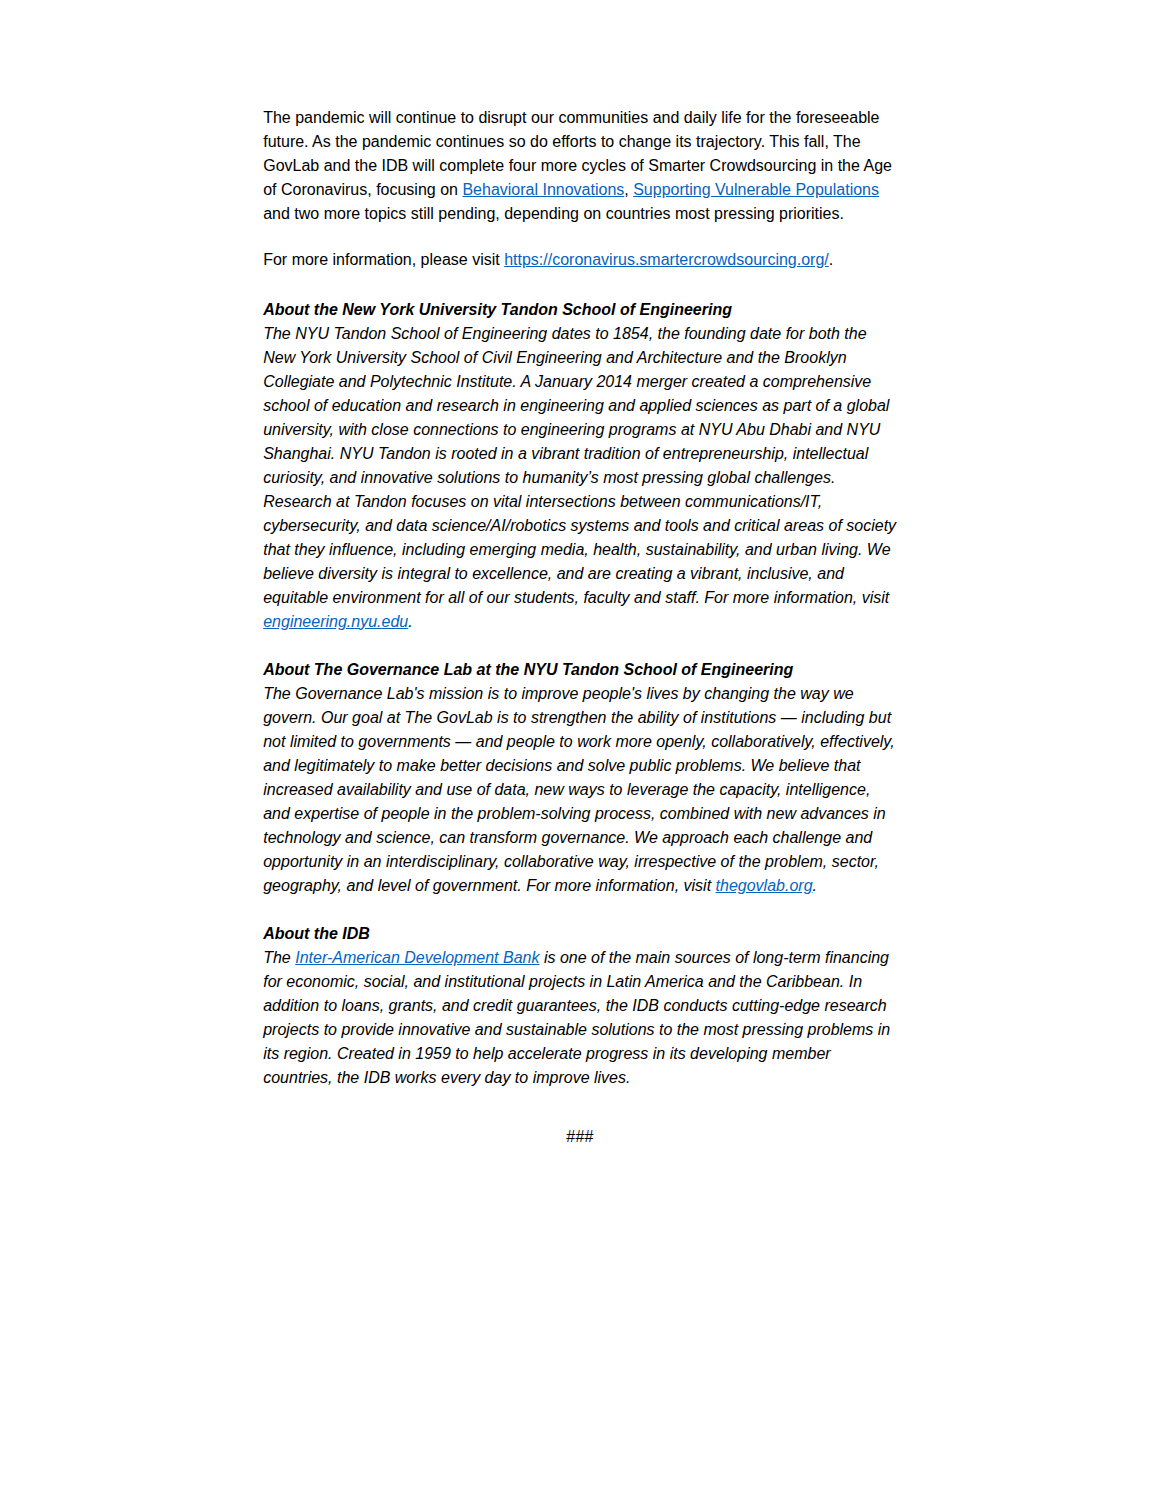The pandemic will continue to disrupt our communities and daily life for the foreseeable future. As the pandemic continues so do efforts to change its trajectory. This fall, The GovLab and the IDB will complete four more cycles of Smarter Crowdsourcing in the Age of Coronavirus, focusing on Behavioral Innovations, Supporting Vulnerable Populations and two more topics still pending, depending on countries most pressing priorities.
For more information, please visit https://coronavirus.smartercrowdsourcing.org/.
About the New York University Tandon School of Engineering The NYU Tandon School of Engineering dates to 1854, the founding date for both the New York University School of Civil Engineering and Architecture and the Brooklyn Collegiate and Polytechnic Institute. A January 2014 merger created a comprehensive school of education and research in engineering and applied sciences as part of a global university, with close connections to engineering programs at NYU Abu Dhabi and NYU Shanghai. NYU Tandon is rooted in a vibrant tradition of entrepreneurship, intellectual curiosity, and innovative solutions to humanity’s most pressing global challenges. Research at Tandon focuses on vital intersections between communications/IT, cybersecurity, and data science/AI/robotics systems and tools and critical areas of society that they influence, including emerging media, health, sustainability, and urban living. We believe diversity is integral to excellence, and are creating a vibrant, inclusive, and equitable environment for all of our students, faculty and staff. For more information, visit engineering.nyu.edu.
About The Governance Lab at the NYU Tandon School of Engineering The Governance Lab's mission is to improve people's lives by changing the way we govern. Our goal at The GovLab is to strengthen the ability of institutions — including but not limited to governments — and people to work more openly, collaboratively, effectively, and legitimately to make better decisions and solve public problems. We believe that increased availability and use of data, new ways to leverage the capacity, intelligence, and expertise of people in the problem-solving process, combined with new advances in technology and science, can transform governance. We approach each challenge and opportunity in an interdisciplinary, collaborative way, irrespective of the problem, sector, geography, and level of government. For more information, visit thegovlab.org.
About the IDB The Inter-American Development Bank is one of the main sources of long-term financing for economic, social, and institutional projects in Latin America and the Caribbean. In addition to loans, grants, and credit guarantees, the IDB conducts cutting-edge research projects to provide innovative and sustainable solutions to the most pressing problems in its region. Created in 1959 to help accelerate progress in its developing member countries, the IDB works every day to improve lives.
###